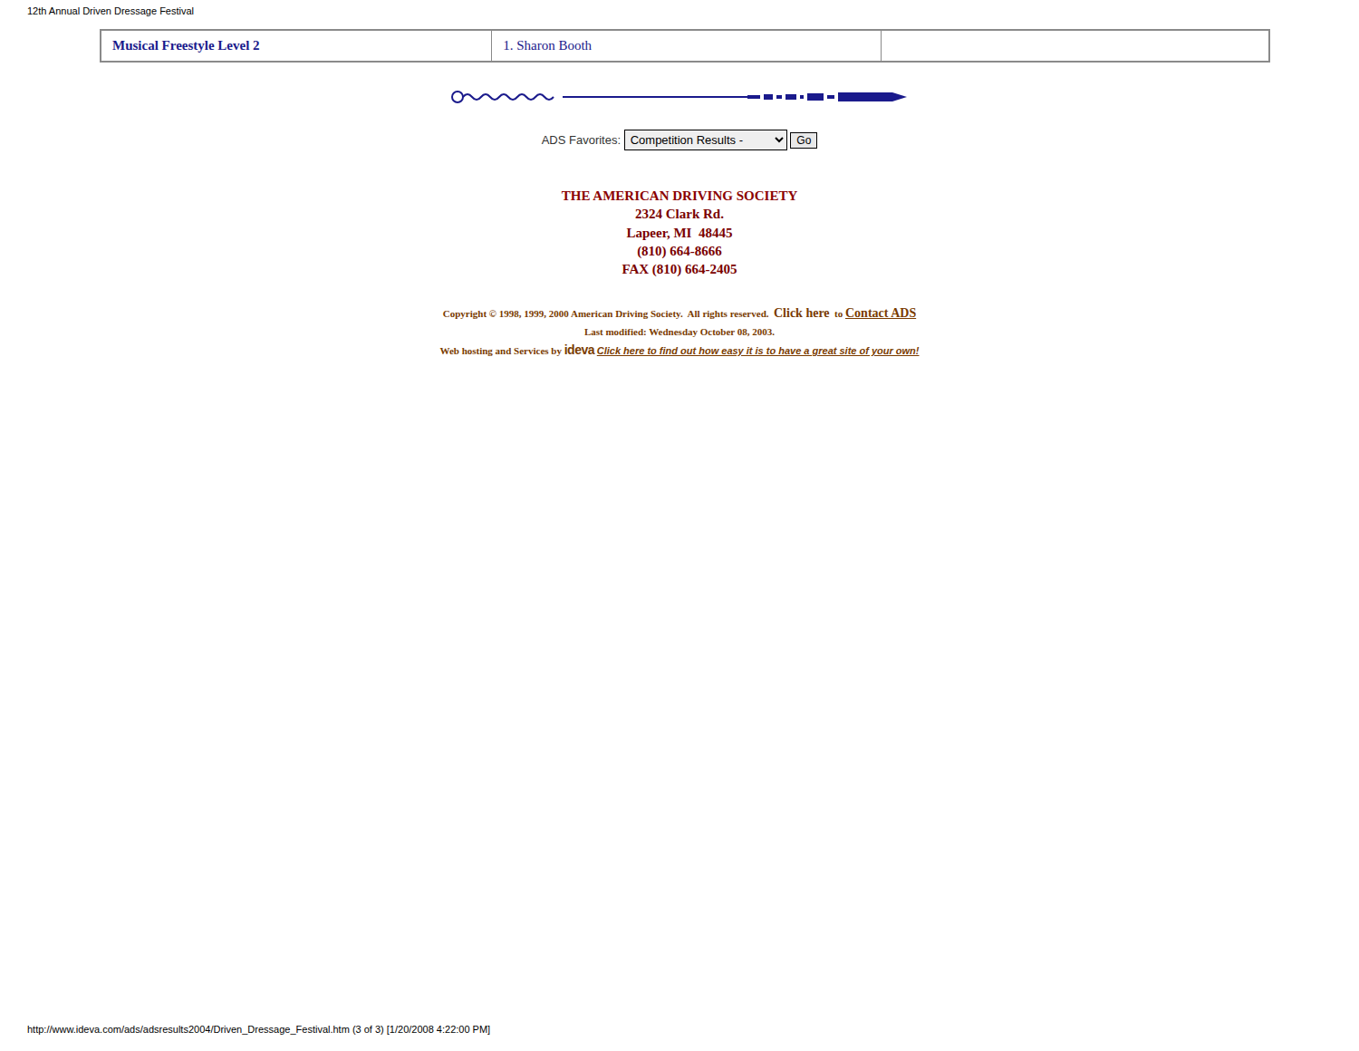12th Annual Driven Dressage Festival
| Musical Freestyle Level 2 | 1. Sharon Booth | |
ADS Favorites: Competition Results -
THE AMERICAN DRIVING SOCIETY
2324 Clark Rd.
Lapeer, MI 48445
(810) 664-8666
FAX (810) 664-2405
Copyright © 1998, 1999, 2000 American Driving Society. All rights reserved. Click here to Contact ADS
Last modified: Wednesday October 08, 2003.
Web hosting and Services by ideva Click here to find out how easy it is to have a great site of your own!
http://www.ideva.com/ads/adsresults2004/Driven_Dressage_Festival.htm (3 of 3) [1/20/2008 4:22:00 PM]